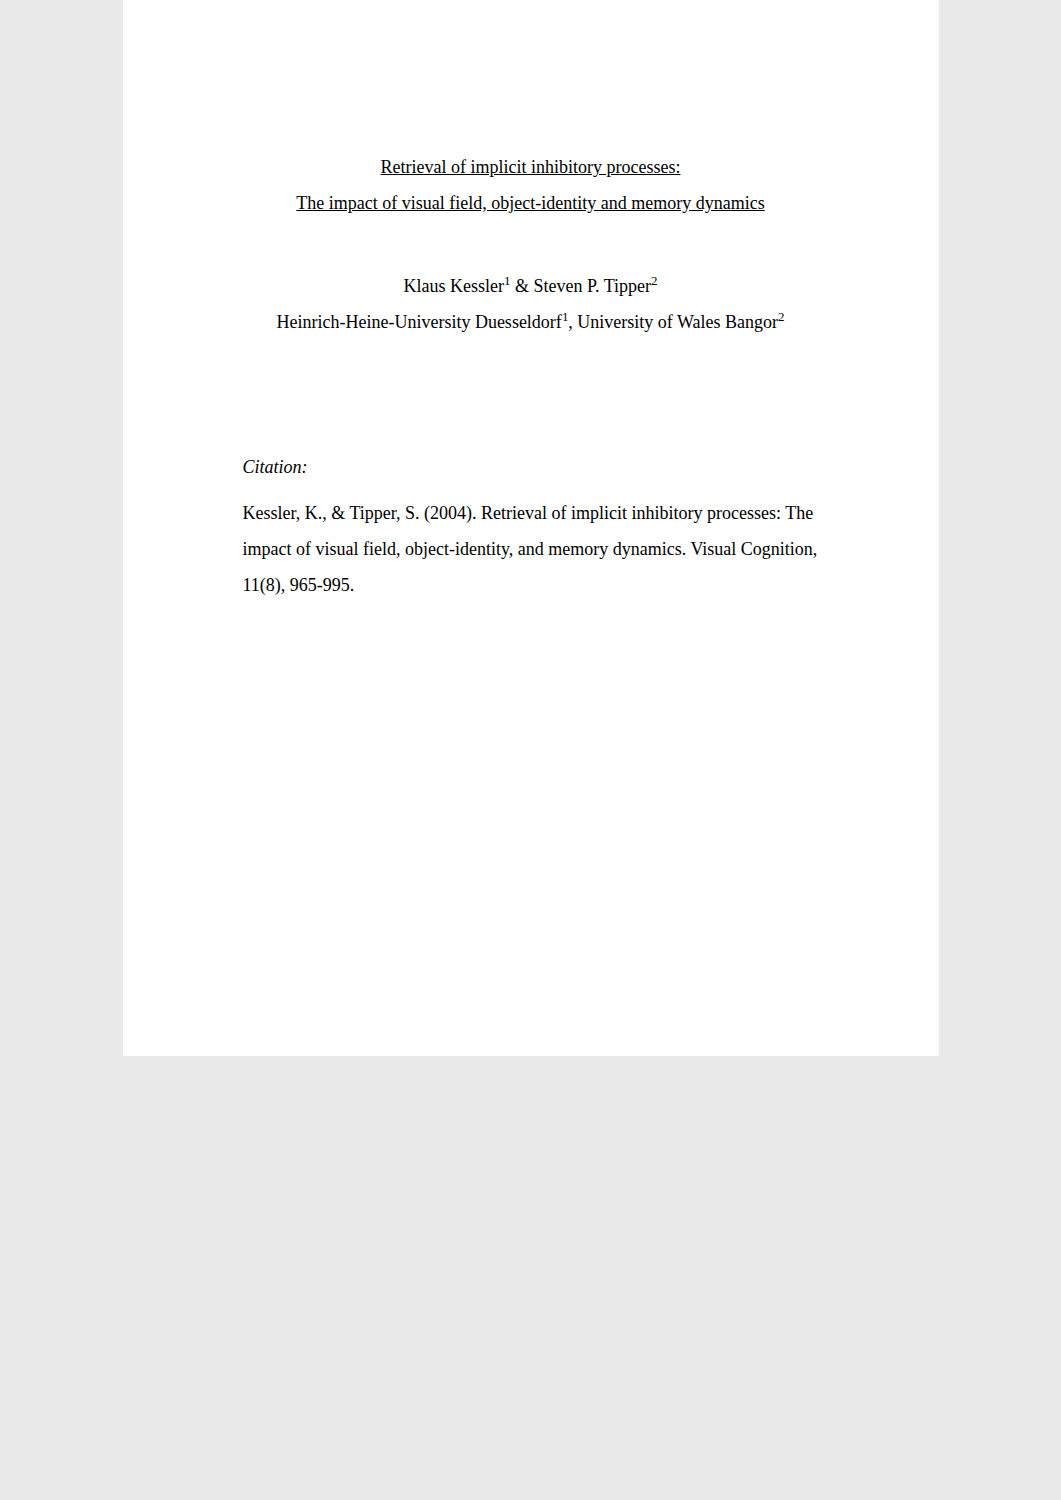Retrieval of implicit inhibitory processes:
The impact of visual field, object-identity and memory dynamics
Klaus Kessler1 & Steven P. Tipper2
Heinrich-Heine-University Duesseldorf1, University of Wales Bangor2
Citation:
Kessler, K., & Tipper, S. (2004). Retrieval of implicit inhibitory processes: The impact of visual field, object-identity, and memory dynamics. Visual Cognition, 11(8), 965-995.